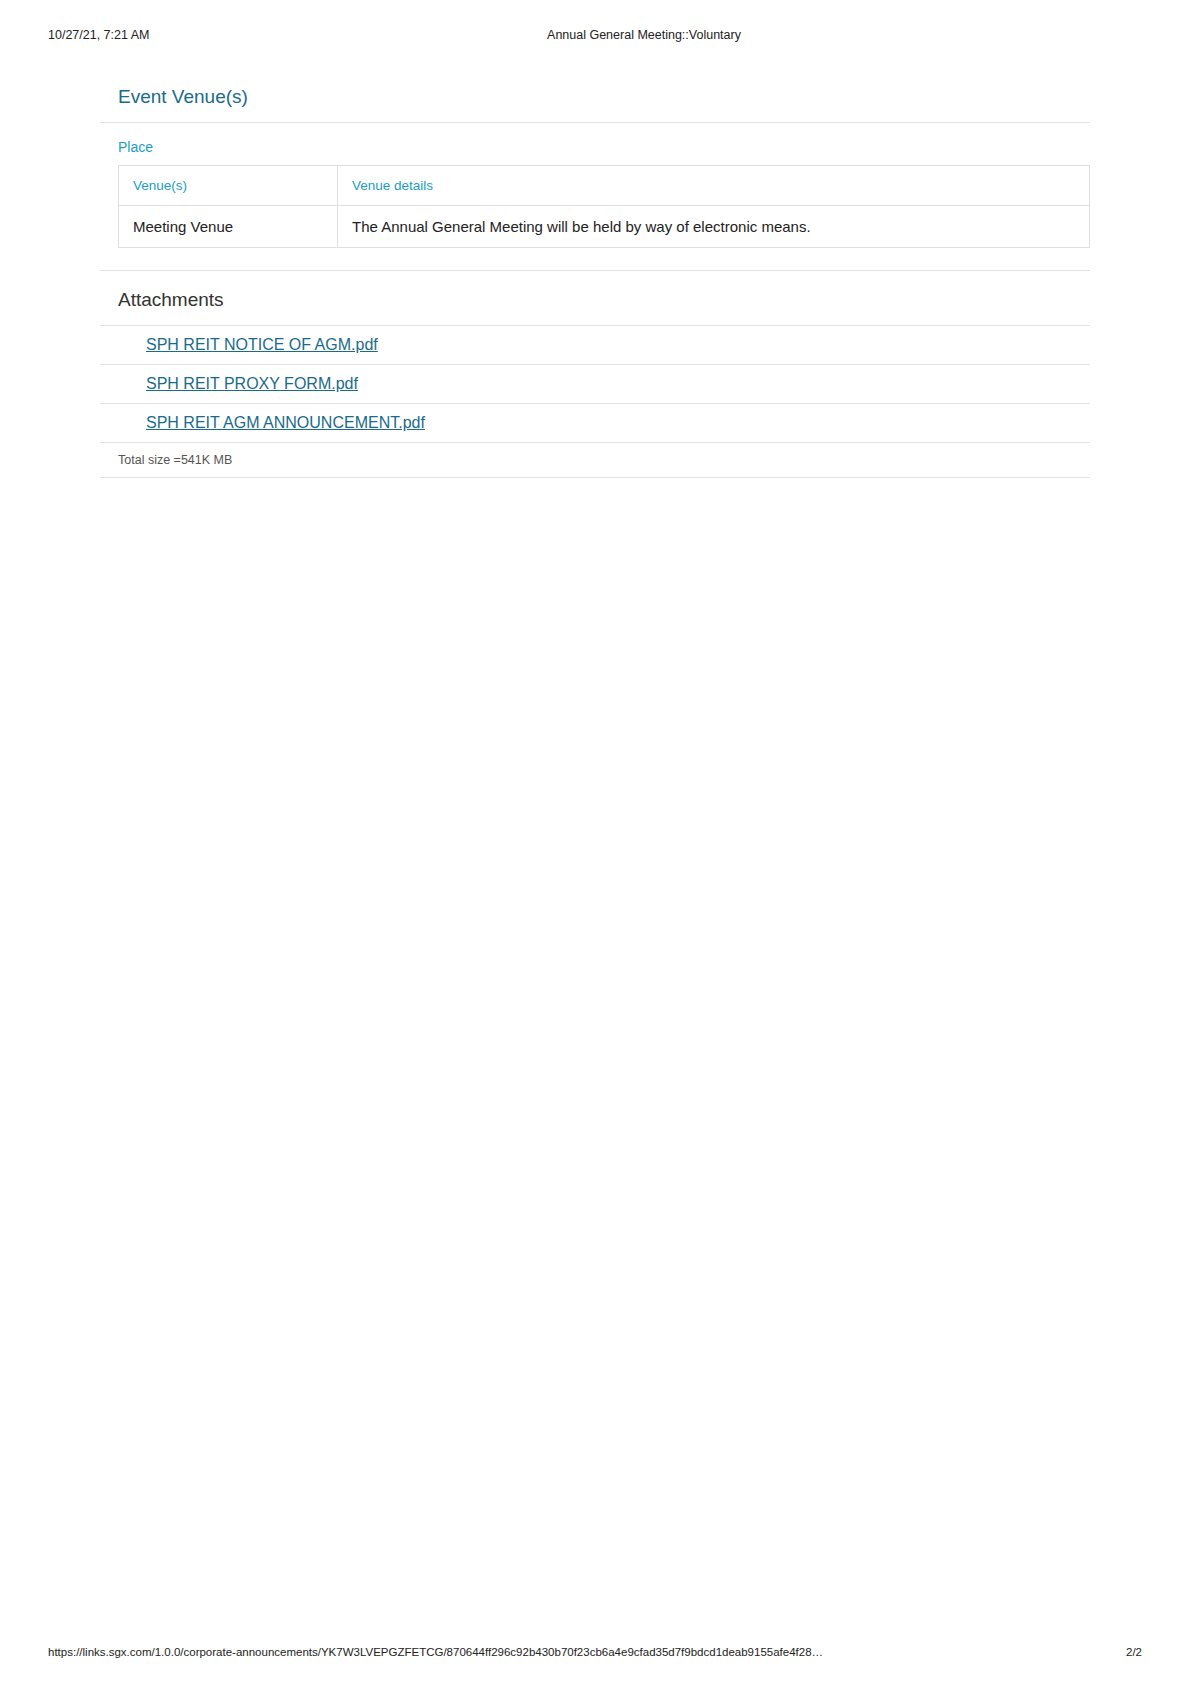10/27/21, 7:21 AM
Annual General Meeting::Voluntary
Event Venue(s)
Place
| Venue(s) | Venue details |
| --- | --- |
| Meeting Venue | The Annual General Meeting will be held by way of electronic means. |
Attachments
SPH REIT NOTICE OF AGM.pdf
SPH REIT PROXY FORM.pdf
SPH REIT AGM ANNOUNCEMENT.pdf
Total size =541K MB
https://links.sgx.com/1.0.0/corporate-announcements/YK7W3LVEPGZFETCG/870644ff296c92b430b70f23cb6a4e9cfad35d7f9bdcd1deab9155afe4f28…
2/2